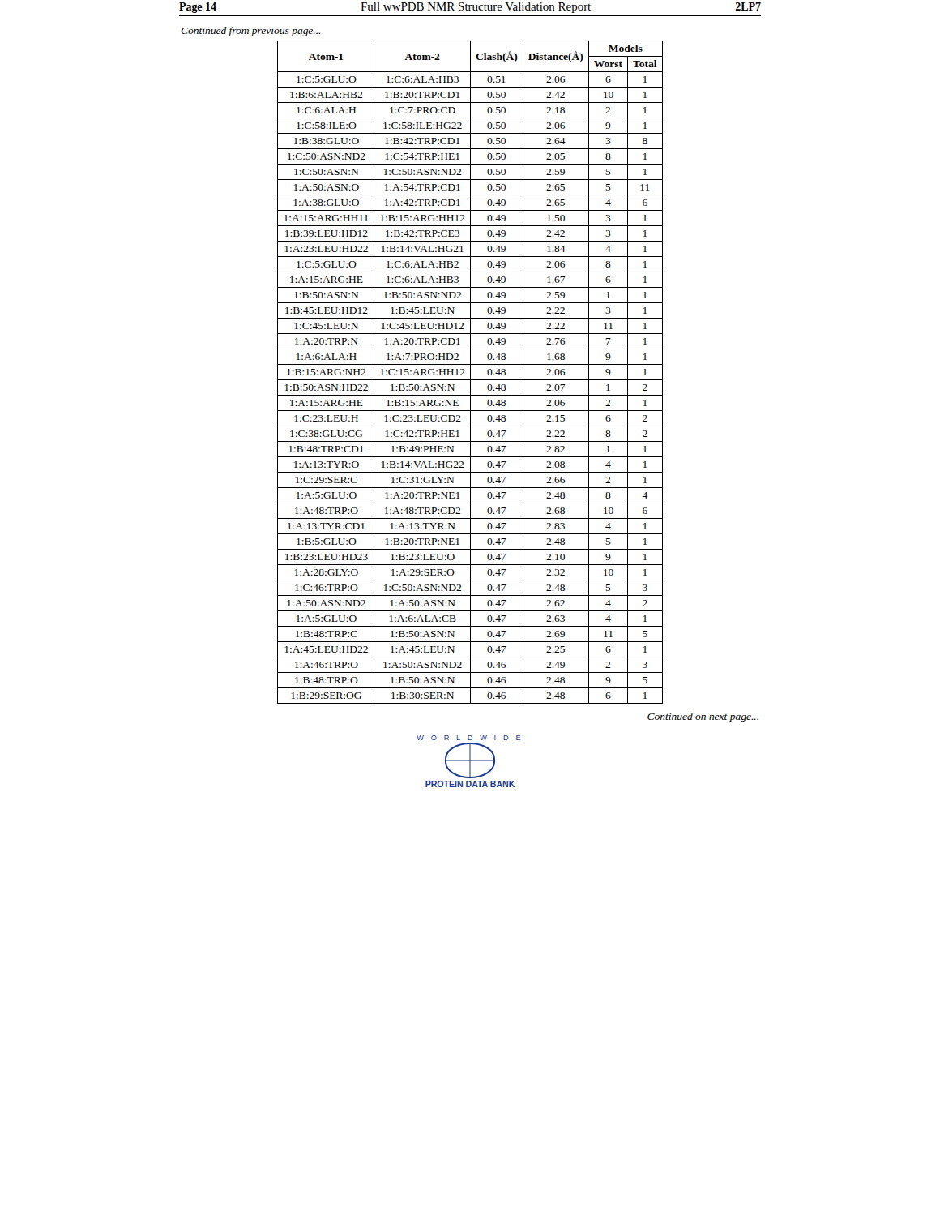Page 14
Full wwPDB NMR Structure Validation Report
2LP7
Continued from previous page...
| Atom-1 | Atom-2 | Clash(Å) | Distance(Å) | Models |
| --- | --- | --- | --- | --- |
| Worst | Total |
| 1:C:5:GLU:O | 1:C:6:ALA:HB3 | 0.51 | 2.06 | 6 | 1 |
| 1:B:6:ALA:HB2 | 1:B:20:TRP:CD1 | 0.50 | 2.42 | 10 | 1 |
| 1:C:6:ALA:H | 1:C:7:PRO:CD | 0.50 | 2.18 | 2 | 1 |
| 1:C:58:ILE:O | 1:C:58:ILE:HG22 | 0.50 | 2.06 | 9 | 1 |
| 1:B:38:GLU:O | 1:B:42:TRP:CD1 | 0.50 | 2.64 | 3 | 8 |
| 1:C:50:ASN:ND2 | 1:C:54:TRP:HE1 | 0.50 | 2.05 | 8 | 1 |
| 1:C:50:ASN:N | 1:C:50:ASN:ND2 | 0.50 | 2.59 | 5 | 1 |
| 1:A:50:ASN:O | 1:A:54:TRP:CD1 | 0.50 | 2.65 | 5 | 11 |
| 1:A:38:GLU:O | 1:A:42:TRP:CD1 | 0.49 | 2.65 | 4 | 6 |
| 1:A:15:ARG:HH11 | 1:B:15:ARG:HH12 | 0.49 | 1.50 | 3 | 1 |
| 1:B:39:LEU:HD12 | 1:B:42:TRP:CE3 | 0.49 | 2.42 | 3 | 1 |
| 1:A:23:LEU:HD22 | 1:B:14:VAL:HG21 | 0.49 | 1.84 | 4 | 1 |
| 1:C:5:GLU:O | 1:C:6:ALA:HB2 | 0.49 | 2.06 | 8 | 1 |
| 1:A:15:ARG:HE | 1:C:6:ALA:HB3 | 0.49 | 1.67 | 6 | 1 |
| 1:B:50:ASN:N | 1:B:50:ASN:ND2 | 0.49 | 2.59 | 1 | 1 |
| 1:B:45:LEU:HD12 | 1:B:45:LEU:N | 0.49 | 2.22 | 3 | 1 |
| 1:C:45:LEU:N | 1:C:45:LEU:HD12 | 0.49 | 2.22 | 11 | 1 |
| 1:A:20:TRP:N | 1:A:20:TRP:CD1 | 0.49 | 2.76 | 7 | 1 |
| 1:A:6:ALA:H | 1:A:7:PRO:HD2 | 0.48 | 1.68 | 9 | 1 |
| 1:B:15:ARG:NH2 | 1:C:15:ARG:HH12 | 0.48 | 2.06 | 9 | 1 |
| 1:B:50:ASN:HD22 | 1:B:50:ASN:N | 0.48 | 2.07 | 1 | 2 |
| 1:A:15:ARG:HE | 1:B:15:ARG:NE | 0.48 | 2.06 | 2 | 1 |
| 1:C:23:LEU:H | 1:C:23:LEU:CD2 | 0.48 | 2.15 | 6 | 2 |
| 1:C:38:GLU:CG | 1:C:42:TRP:HE1 | 0.47 | 2.22 | 8 | 2 |
| 1:B:48:TRP:CD1 | 1:B:49:PHE:N | 0.47 | 2.82 | 1 | 1 |
| 1:A:13:TYR:O | 1:B:14:VAL:HG22 | 0.47 | 2.08 | 4 | 1 |
| 1:C:29:SER:C | 1:C:31:GLY:N | 0.47 | 2.66 | 2 | 1 |
| 1:A:5:GLU:O | 1:A:20:TRP:NE1 | 0.47 | 2.48 | 8 | 4 |
| 1:A:48:TRP:O | 1:A:48:TRP:CD2 | 0.47 | 2.68 | 10 | 6 |
| 1:A:13:TYR:CD1 | 1:A:13:TYR:N | 0.47 | 2.83 | 4 | 1 |
| 1:B:5:GLU:O | 1:B:20:TRP:NE1 | 0.47 | 2.48 | 5 | 1 |
| 1:B:23:LEU:HD23 | 1:B:23:LEU:O | 0.47 | 2.10 | 9 | 1 |
| 1:A:28:GLY:O | 1:A:29:SER:O | 0.47 | 2.32 | 10 | 1 |
| 1:C:46:TRP:O | 1:C:50:ASN:ND2 | 0.47 | 2.48 | 5 | 3 |
| 1:A:50:ASN:ND2 | 1:A:50:ASN:N | 0.47 | 2.62 | 4 | 2 |
| 1:A:5:GLU:O | 1:A:6:ALA:CB | 0.47 | 2.63 | 4 | 1 |
| 1:B:48:TRP:C | 1:B:50:ASN:N | 0.47 | 2.69 | 11 | 5 |
| 1:A:45:LEU:HD22 | 1:A:45:LEU:N | 0.47 | 2.25 | 6 | 1 |
| 1:A:46:TRP:O | 1:A:50:ASN:ND2 | 0.46 | 2.49 | 2 | 3 |
| 1:B:48:TRP:O | 1:B:50:ASN:N | 0.46 | 2.48 | 9 | 5 |
| 1:B:29:SER:OG | 1:B:30:SER:N | 0.46 | 2.48 | 6 | 1 |
Continued on next page...
W O R L D W I D E
PROTEIN DATA BANK